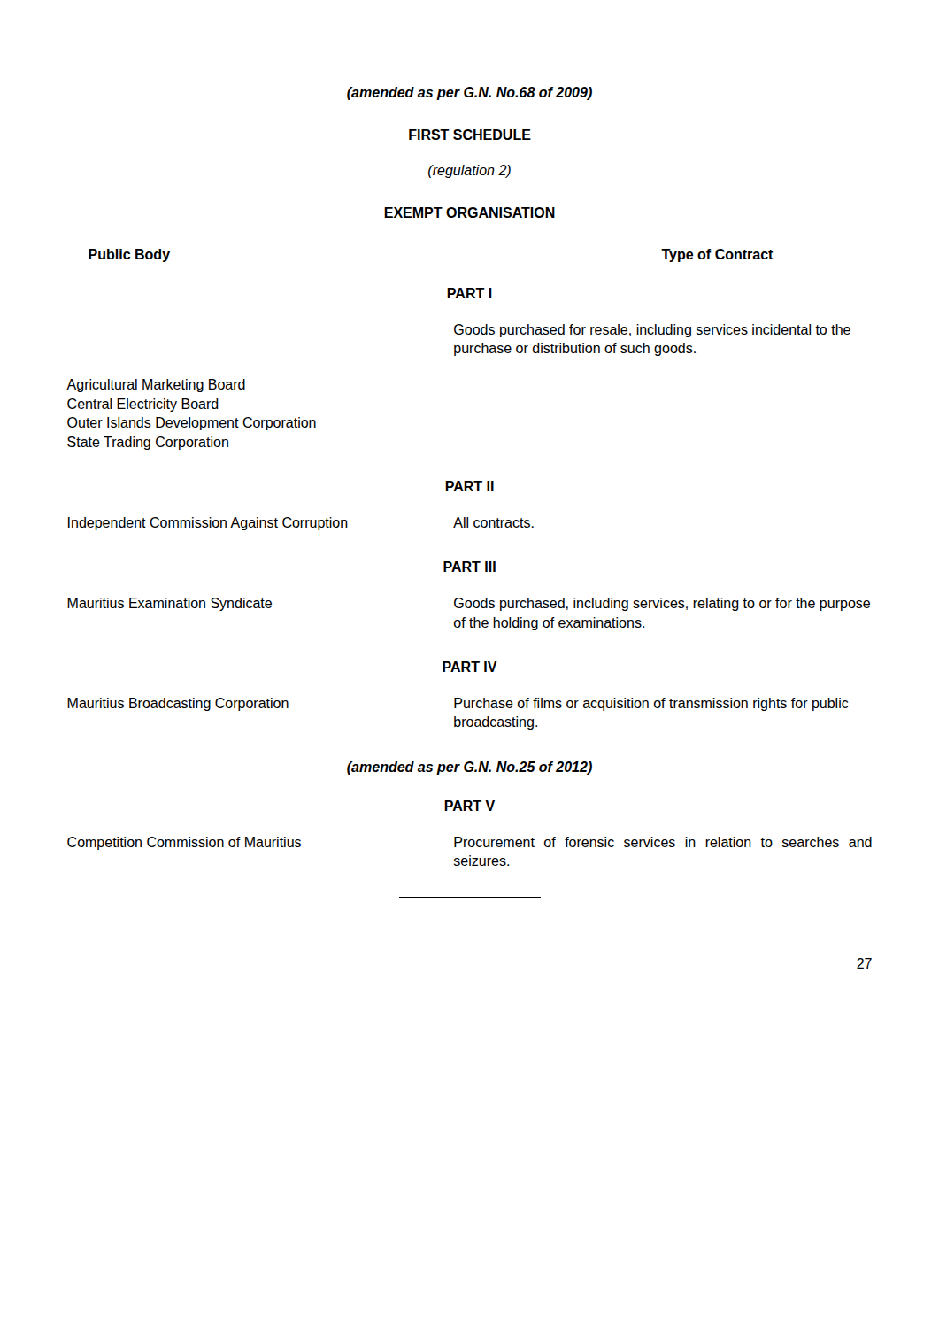(amended as per G.N. No.68 of 2009)
FIRST SCHEDULE
(regulation 2)
EXEMPT ORGANISATION
Public Body Type of Contract
PART I
| | Goods purchased for resale, including services incidental to the purchase or distribution of such goods. |
| Agricultural Marketing Board Central Electricity Board Outer Islands Development Corporation State Trading Corporation | |
PART II
| Independent Commission Against Corruption | All contracts. |
PART III
| Mauritius Examination Syndicate | Goods purchased, including services, relating to or for the purpose of the holding of examinations. |
PART IV
| Mauritius Broadcasting Corporation | Purchase of films or acquisition of transmission rights for public broadcasting. |
(amended as per G.N. No.25 of 2012)
PART V
| Competition Commission of Mauritius | Procurement of forensic services in relation to searches and seizures. |
27